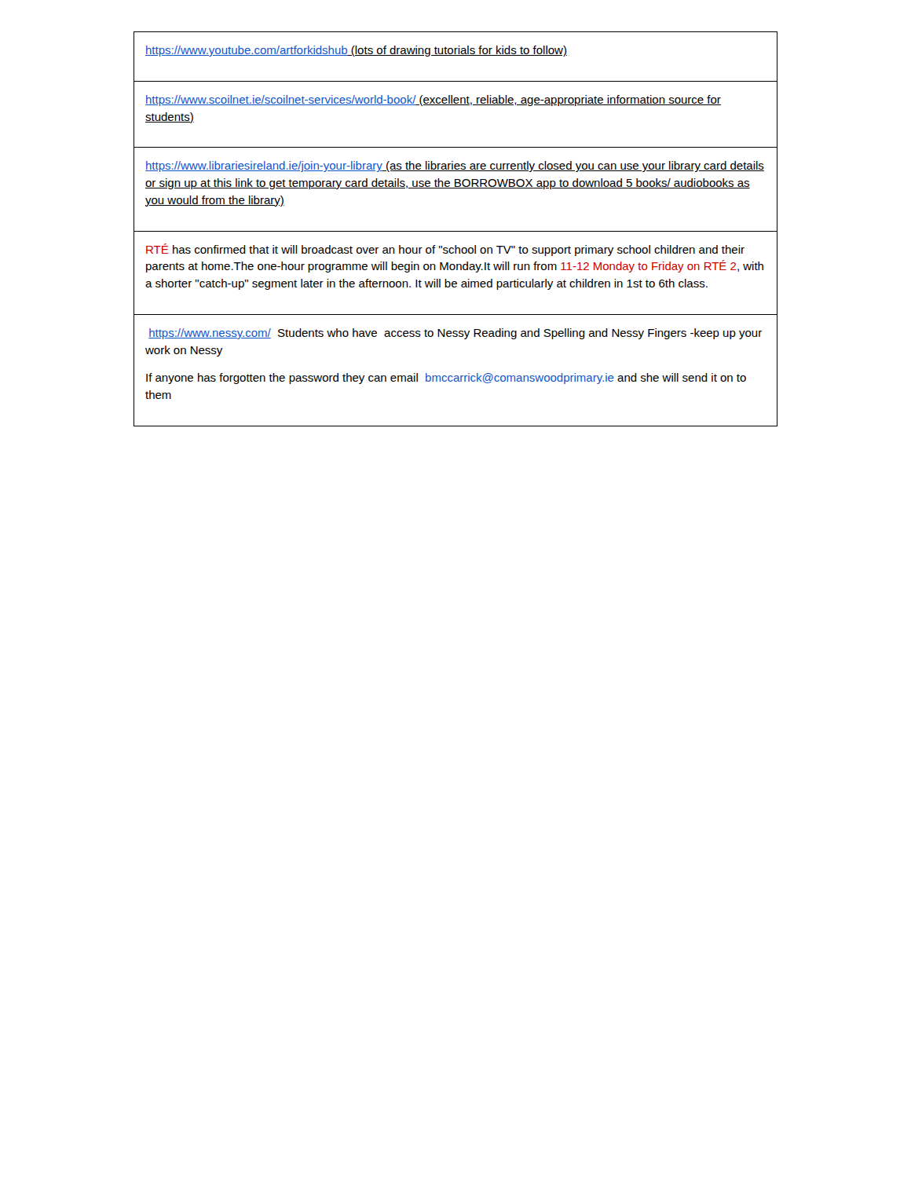| https://www.youtube.com/artforkidshub (lots of drawing tutorials for kids to follow) |
| https://www.scoilnet.ie/scoilnet-services/world-book/ (excellent, reliable, age-appropriate information source for students) |
| https://www.librariesireland.ie/join-your-library (as the libraries are currently closed you can use your library card details or sign up at this link to get temporary card details, use the BORROWBOX app to download 5 books/ audiobooks as you would from the library) |
| RTÉ has confirmed that it will broadcast over an hour of "school on TV" to support primary school children and their parents at home.The one-hour programme will begin on Monday.It will run from 11-12 Monday to Friday on RTÉ 2 , with a shorter "catch-up" segment later in the afternoon. It will be aimed particularly at children in 1st to 6th class. |
| https://www.nessy.com/ Students who have access to Nessy Reading and Spelling and Nessy Fingers -keep up your work on Nessy If anyone has forgotten the password they can email bmccarrick@comanswoodprimary.ie and she will send it on to them |